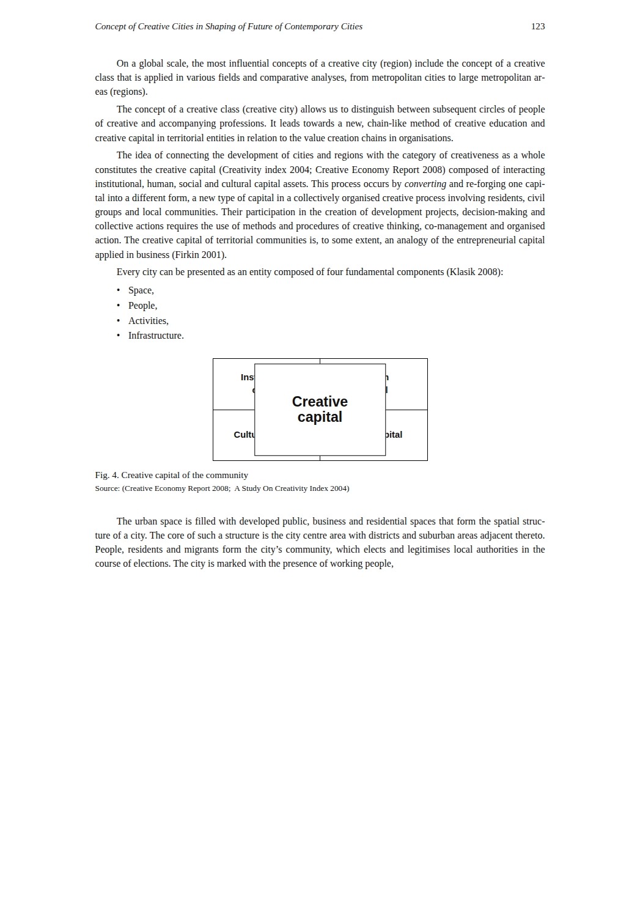Concept of Creative Cities in Shaping of Future of Contemporary Cities 123
On a global scale, the most influential concepts of a creative city (region) include the concept of a creative class that is applied in various fields and comparative analyses, from metropolitan cities to large metropolitan areas (regions).
The concept of a creative class (creative city) allows us to distinguish between subsequent circles of people of creative and accompanying professions. It leads towards a new, chain-like method of creative education and creative capital in territorial entities in relation to the value creation chains in organisations.
The idea of connecting the development of cities and regions with the category of creativeness as a whole constitutes the creative capital (Creativity index 2004; Creative Economy Report 2008) composed of interacting institutional, human, social and cultural capital assets. This process occurs by converting and re-forging one capital into a different form, a new type of capital in a collectively organised creative process involving residents, civil groups and local communities. Their participation in the creation of development projects, decision-making and collective actions requires the use of methods and procedures of creative thinking, co-management and organised action. The creative capital of territorial communities is, to some extent, an analogy of the entrepreneurial capital applied in business (Firkin 2001).
Every city can be presented as an entity composed of four fundamental components (Klasik 2008):
Space,
People,
Activities,
Infrastructure.
| Institutional capital | Human capital |
| Cultural capital | Social capital |
Creative
capital
Fig. 4. Creative capital of the community Source: (Creative Economy Report 2008; A Study On Creativity Index 2004)
The urban space is filled with developed public, business and residential spaces that form the spatial structure of a city. The core of such a structure is the city centre area with districts and suburban areas adjacent thereto. People, residents and migrants form the city’s community, which elects and legitimises local authorities in the course of elections. The city is marked with the presence of working people,